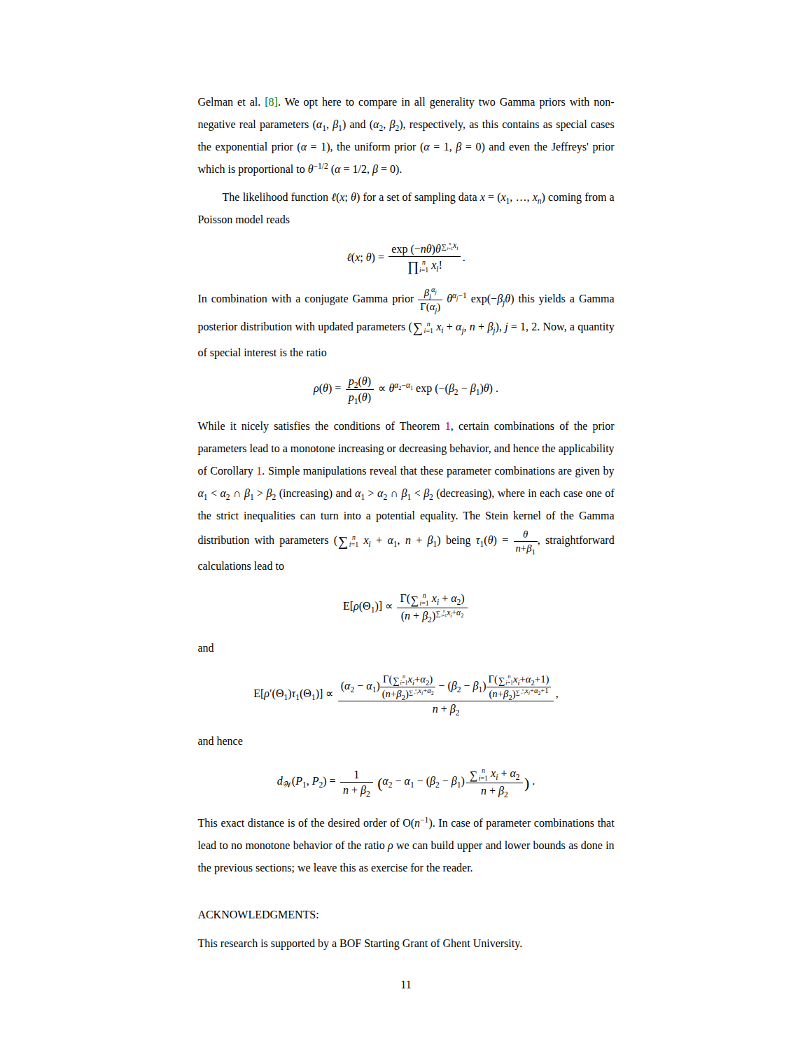Gelman et al. [8]. We opt here to compare in all generality two Gamma priors with non-negative real parameters (α1, β1) and (α2, β2), respectively, as this contains as special cases the exponential prior (α = 1), the uniform prior (α = 1, β = 0) and even the Jeffreys' prior which is proportional to θ−1/2 (α = 1/2, β = 0).
The likelihood function ℓ(x; θ) for a set of sampling data x = (x1, …, xn) coming from a Poisson model reads
ℓ(x; θ) = exp (−nθ)θ∑ni=1 xi ∏ni=1 xi! .
In combination with a conjugate Gamma prior βjαj Γ(αj) θαj−1 exp(−βjθ) this yields a Gamma posterior distribution with updated parameters (∑ni=1 xi + αj, n + βj), j = 1, 2. Now, a quantity of special interest is the ratio
ρ(θ) = p2(θ) p1(θ) ∝ θα2−α1 exp (−(β2 − β1)θ) .
While it nicely satisfies the conditions of Theorem 1, certain combinations of the prior parameters lead to a monotone increasing or decreasing behavior, and hence the applicability of Corollary 1. Simple manipulations reveal that these parameter combinations are given by α1 < α2 ∩ β1 > β2 (increasing) and α1 > α2 ∩ β1 < β2 (decreasing), where in each case one of the strict inequalities can turn into a potential equality. The Stein kernel of the Gamma distribution with parameters (∑ni=1 xi + α1, n + β1) being τ1(θ) = θn+β1, straightforward calculations lead to
E[ρ(Θ1)] ∝ Γ(∑ni=1 xi + α2) (n + β2)∑ni=1 xi+α2
and
E[ρ′(Θ1)τ1(Θ1)] ∝ (α2 − α1)Γ(∑ni=1 xi+α2)(n+β2)∑ni=1 xi+α2 − (β2 − β1)Γ(∑ni=1 xi+α2+1)(n+β2)∑ni=1 xi+α2+1 n + β2 ,
and hence
d𝒲(P1, P2) = 1 n + β2 (α2 − α1 − (β2 − β1)∑ni=1 xi + α2 n + β2) .
This exact distance is of the desired order of O(n−1). In case of parameter combinations that lead to no monotone behavior of the ratio ρ we can build upper and lower bounds as done in the previous sections; we leave this as exercise for the reader.
ACKNOWLEDGMENTS:
This research is supported by a BOF Starting Grant of Ghent University.
11